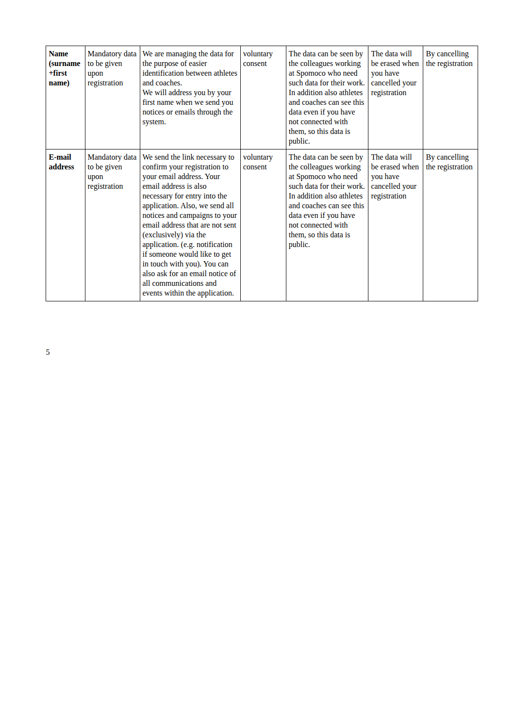| Name (surname +first name) | Mandatory data to be given upon registration | We are managing the data for the purpose of easier identification between athletes and coaches. We will address you by your first name when we send you notices or emails through the system. | voluntary consent | The data can be seen by the colleagues working at Spomoco who need such data for their work. In addition also athletes and coaches can see this data even if you have not connected with them, so this data is public. | The data will be erased when you have cancelled your registration | By cancelling the registration |
| E-mail address | Mandatory data to be given upon registration | We send the link necessary to confirm your registration to your email address. Your email address is also necessary for entry into the application. Also, we send all notices and campaigns to your email address that are not sent (exclusively) via the application. (e.g. notification if someone would like to get in touch with you). You can also ask for an email notice of all communications and events within the application. | voluntary consent | The data can be seen by the colleagues working at Spomoco who need such data for their work. In addition also athletes and coaches can see this data even if you have not connected with them, so this data is public. | The data will be erased when you have cancelled your registration | By cancelling the registration |
5